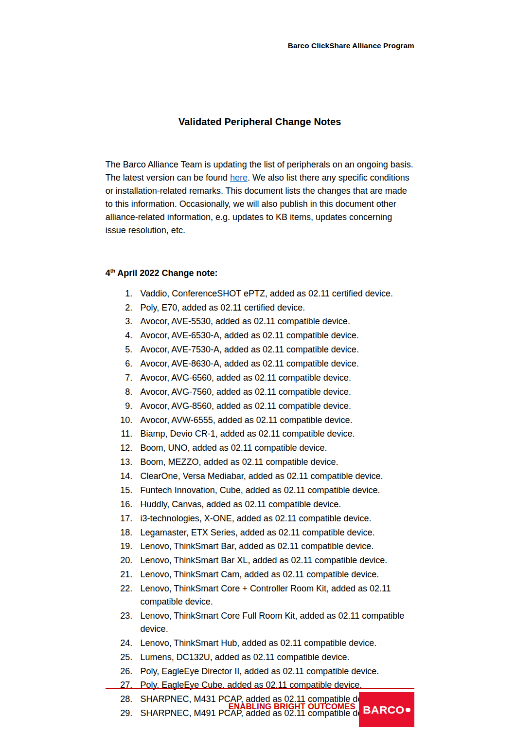Barco ClickShare Alliance Program
Validated Peripheral Change Notes
The Barco Alliance Team is updating the list of peripherals on an ongoing basis. The latest version can be found here. We also list there any specific conditions or installation-related remarks. This document lists the changes that are made to this information. Occasionally, we will also publish in this document other alliance-related information, e.g. updates to KB items, updates concerning issue resolution, etc.
4th April 2022 Change note:
Vaddio, ConferenceSHOT ePTZ, added as 02.11 certified device.
Poly, E70, added as 02.11 certified device.
Avocor, AVE-5530, added as 02.11 compatible device.
Avocor, AVE-6530-A, added as 02.11 compatible device.
Avocor, AVE-7530-A, added as 02.11 compatible device.
Avocor, AVE-8630-A, added as 02.11 compatible device.
Avocor, AVG-6560, added as 02.11 compatible device.
Avocor, AVG-7560, added as 02.11 compatible device.
Avocor, AVG-8560, added as 02.11 compatible device.
Avocor, AVW-6555, added as 02.11 compatible device.
Biamp, Devio CR-1, added as 02.11 compatible device.
Boom, UNO, added as 02.11 compatible device.
Boom, MEZZO, added as 02.11 compatible device.
ClearOne, Versa Mediabar, added as 02.11 compatible device.
Funtech Innovation, Cube, added as 02.11 compatible device.
Huddly, Canvas, added as 02.11 compatible device.
i3-technologies, X-ONE, added as 02.11 compatible device.
Legamaster, ETX Series, added as 02.11 compatible device.
Lenovo, ThinkSmart Bar, added as 02.11 compatible device.
Lenovo, ThinkSmart Bar XL, added as 02.11 compatible device.
Lenovo, ThinkSmart Cam, added as 02.11 compatible device.
Lenovo, ThinkSmart Core + Controller Room Kit, added as 02.11 compatible device.
Lenovo, ThinkSmart Core Full Room Kit, added as 02.11 compatible device.
Lenovo, ThinkSmart Hub, added as 02.11 compatible device.
Lumens, DC132U, added as 02.11 compatible device.
Poly, EagleEye Director II, added as 02.11 compatible device.
Poly, EagleEye Cube, added as 02.11 compatible device.
SHARPNEC, M431 PCAP, added as 02.11 compatible device.
SHARPNEC, M491 PCAP, added as 02.11 compatible device.
ENABLING BRIGHT OUTCOMES
BARCO